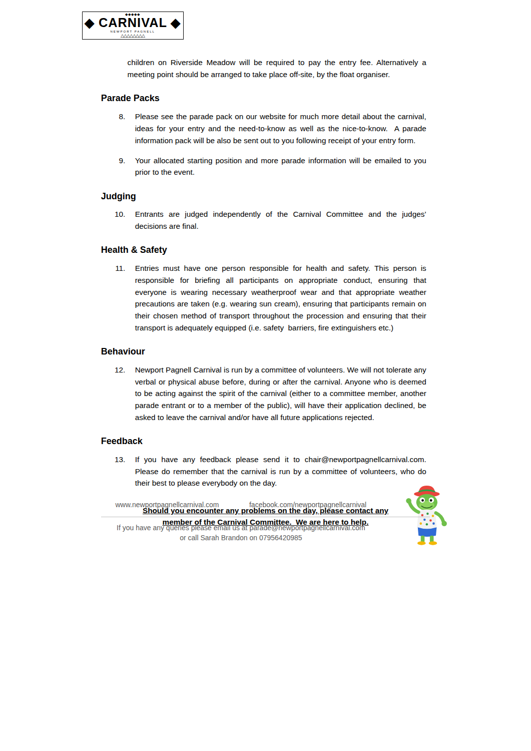◆◆◆◆◆
◆ CARNIVAL ◆
NEWPORT PAGNELL
△△△△△△△△
children on Riverside Meadow will be required to pay the entry fee. Alternatively a meeting point should be arranged to take place off-site, by the float organiser.
Parade Packs
Please see the parade pack on our website for much more detail about the carnival, ideas for your entry and the need-to-know as well as the nice-to-know. A parade information pack will be also be sent out to you following receipt of your entry form.
Your allocated starting position and more parade information will be emailed to you prior to the event.
Judging
Entrants are judged independently of the Carnival Committee and the judges’ decisions are final.
Health & Safety
Entries must have one person responsible for health and safety. This person is responsible for briefing all participants on appropriate conduct, ensuring that everyone is wearing necessary weatherproof wear and that appropriate weather precautions are taken (e.g. wearing sun cream), ensuring that participants remain on their chosen method of transport throughout the procession and ensuring that their transport is adequately equipped (i.e. safety barriers, fire extinguishers etc.)
Behaviour
Newport Pagnell Carnival is run by a committee of volunteers. We will not tolerate any verbal or physical abuse before, during or after the carnival. Anyone who is deemed to be acting against the spirit of the carnival (either to a committee member, another parade entrant or to a member of the public), will have their application declined, be asked to leave the carnival and/or have all future applications rejected.
Feedback
If you have any feedback please send it to chair@newportpagnellcarnival.com. Please do remember that the carnival is run by a committee of volunteers, who do their best to please everybody on the day.
Should you encounter any problems on the day, please contact any member of the Carnival Committee. We are here to help.
www.newportpagnellcarnival.com facebook.com/newportpagnellcarnival
If you have any queries please email us at parade@newportpagnellcarnival.com
or call Sarah Brandon on 07956420985